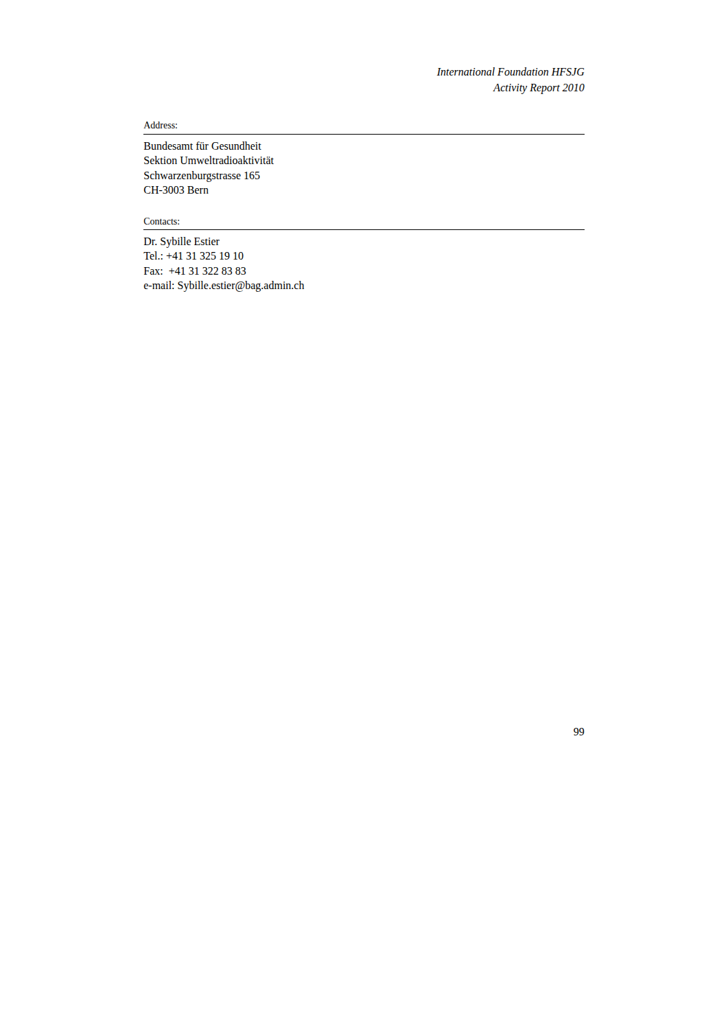International Foundation HFSJG
Activity Report 2010
Address:
Bundesamt für Gesundheit
Sektion Umweltradioaktivität
Schwarzenburgstrasse 165
CH-3003 Bern
Contacts:
Dr. Sybille Estier
Tel.: +41 31 325 19 10
Fax: +41 31 322 83 83
e-mail: Sybille.estier@bag.admin.ch
99